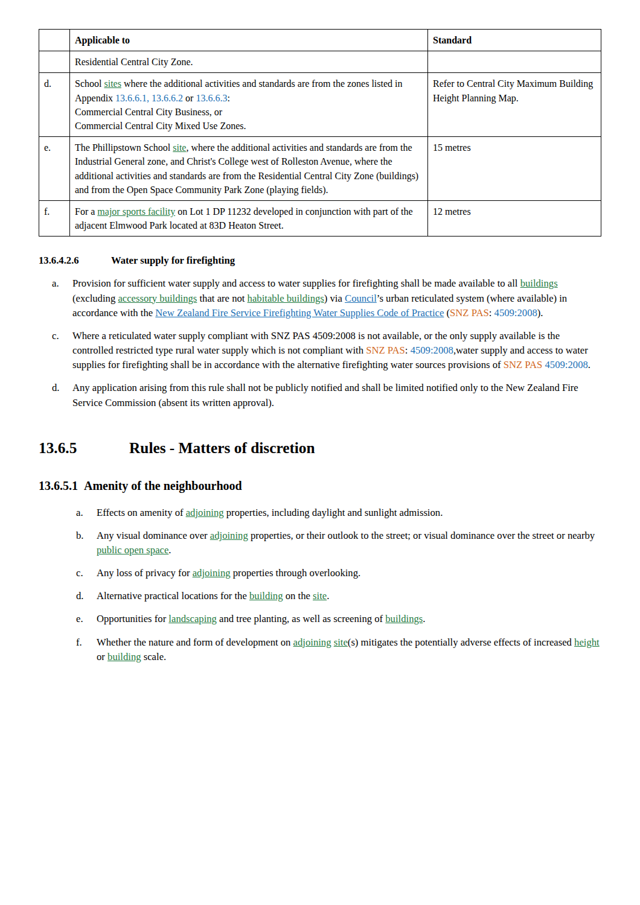| | Applicable to | Standard |
| | Residential Central City Zone. | |
| d. | School sites where the additional activities and standards are from the zones listed in Appendix 13.6.6.1, 13.6.6.2 or 13.6.6.3 : Commercial Central City Business, or Commercial Central City Mixed Use Zones. | Refer to Central City Maximum Building Height Planning Map. |
| e. | The Phillipstown School site , where the additional activities and standards are from the Industrial General zone, and Christ's College west of Rolleston Avenue, where the additional activities and standards are from the Residential Central City Zone (buildings) and from the Open Space Community Park Zone (playing fields). | 15 metres |
| f. | For a major sports facility on Lot 1 DP 11232 developed in conjunction with part of the adjacent Elmwood Park located at 83D Heaton Street. | 12 metres |
13.6.4.2.6 Water supply for firefighting
a. Provision for sufficient water supply and access to water supplies for firefighting shall be made available to all buildings (excluding accessory buildings that are not habitable buildings) via Council’s urban reticulated system (where available) in accordance with the New Zealand Fire Service Firefighting Water Supplies Code of Practice (SNZ PAS: 4509:2008).
c. Where a reticulated water supply compliant with SNZ PAS 4509:2008 is not available, or the only supply available is the controlled restricted type rural water supply which is not compliant with SNZ PAS: 4509:2008,water supply and access to water supplies for firefighting shall be in accordance with the alternative firefighting water sources provisions of SNZ PAS 4509:2008.
d. Any application arising from this rule shall not be publicly notified and shall be limited notified only to the New Zealand Fire Service Commission (absent its written approval).
13.6.5 Rules - Matters of discretion
13.6.5.1 Amenity of the neighbourhood
a. Effects on amenity of adjoining properties, including daylight and sunlight admission.
b. Any visual dominance over adjoining properties, or their outlook to the street; or visual dominance over the street or nearby public open space.
c. Any loss of privacy for adjoining properties through overlooking.
d. Alternative practical locations for the building on the site.
e. Opportunities for landscaping and tree planting, as well as screening of buildings.
f. Whether the nature and form of development on adjoining site(s) mitigates the potentially adverse effects of increased height or building scale.